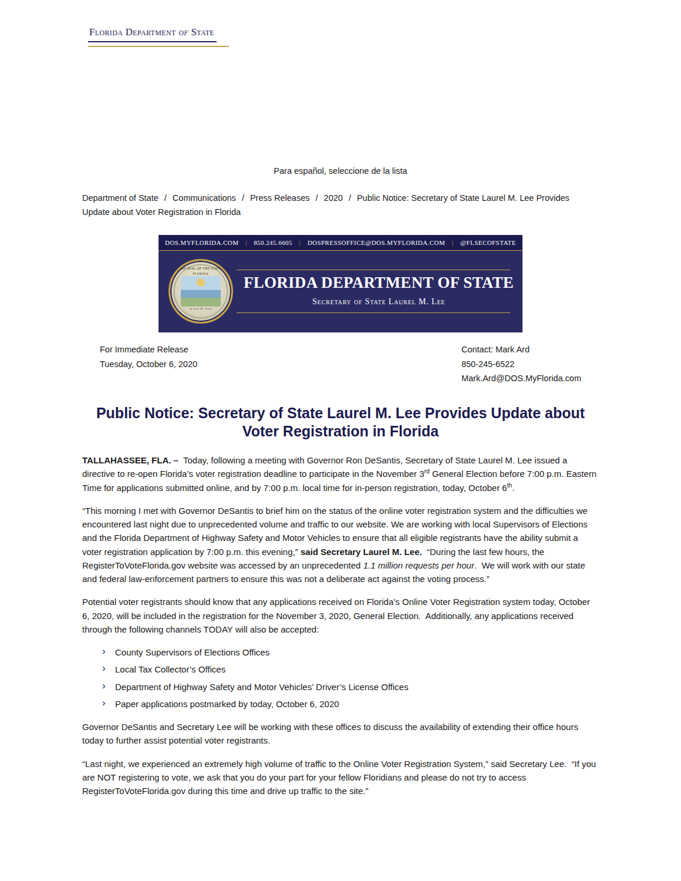Florida Department of State
Para español, seleccione de la lista
Department of State / Communications / Press Releases / 2020 / Public Notice: Secretary of State Laurel M. Lee Provides Update about Voter Registration in Florida
DOS.MYFLORIDA.COM | 850.245.6605 | DOSPRESSOFFICE@DOS.MYFLORIDA.COM | @FLSECOFSTATE
Great Seal of the State of Florida
In God We Trust
FLORIDA DEPARTMENT OF STATE
Secretary of State Laurel M. Lee
For Immediate Release
Tuesday, October 6, 2020
Contact: Mark Ard
850-245-6522
Mark.Ard@DOS.MyFlorida.com
Public Notice: Secretary of State Laurel M. Lee Provides Update about Voter Registration in Florida
TALLAHASSEE, FLA. – Today, following a meeting with Governor Ron DeSantis, Secretary of State Laurel M. Lee issued a directive to re-open Florida’s voter registration deadline to participate in the November 3rd General Election before 7:00 p.m. Eastern Time for applications submitted online, and by 7:00 p.m. local time for in-person registration, today, October 6th.
“This morning I met with Governor DeSantis to brief him on the status of the online voter registration system and the difficulties we encountered last night due to unprecedented volume and traffic to our website. We are working with local Supervisors of Elections and the Florida Department of Highway Safety and Motor Vehicles to ensure that all eligible registrants have the ability submit a voter registration application by 7:00 p.m. this evening,” said Secretary Laurel M. Lee. “During the last few hours, the RegisterToVoteFlorida.gov website was accessed by an unprecedented 1.1 million requests per hour. We will work with our state and federal law-enforcement partners to ensure this was not a deliberate act against the voting process.”
Potential voter registrants should know that any applications received on Florida’s Online Voter Registration system today, October 6, 2020, will be included in the registration for the November 3, 2020, General Election. Additionally, any applications received through the following channels TODAY will also be accepted:
County Supervisors of Elections Offices
Local Tax Collector’s Offices
Department of Highway Safety and Motor Vehicles’ Driver’s License Offices
Paper applications postmarked by today, October 6, 2020
Governor DeSantis and Secretary Lee will be working with these offices to discuss the availability of extending their office hours today to further assist potential voter registrants.
“Last night, we experienced an extremely high volume of traffic to the Online Voter Registration System,” said Secretary Lee. “If you are NOT registering to vote, we ask that you do your part for your fellow Floridians and please do not try to access RegisterToVoteFlorida.gov during this time and drive up traffic to the site.”